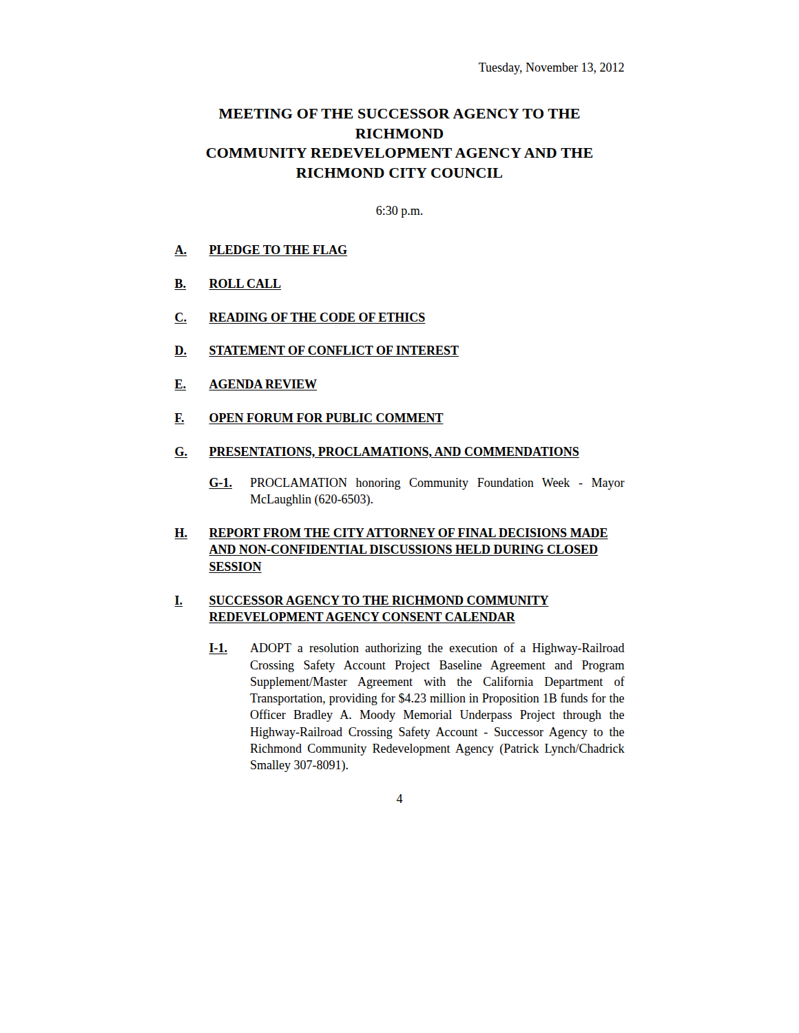Tuesday, November 13, 2012
MEETING OF THE SUCCESSOR AGENCY TO THE RICHMOND
COMMUNITY REDEVELOPMENT AGENCY AND THE
RICHMOND CITY COUNCIL
6:30 p.m.
A.
PLEDGE TO THE FLAG
B.
ROLL CALL
C.
READING OF THE CODE OF ETHICS
D.
STATEMENT OF CONFLICT OF INTEREST
E.
AGENDA REVIEW
F.
OPEN FORUM FOR PUBLIC COMMENT
G.
PRESENTATIONS, PROCLAMATIONS, AND COMMENDATIONS
G-1.
PROCLAMATION honoring Community Foundation Week - Mayor McLaughlin (620-6503).
H.
REPORT FROM THE CITY ATTORNEY OF FINAL DECISIONS MADE AND NON-CONFIDENTIAL DISCUSSIONS HELD DURING CLOSED SESSION
I.
SUCCESSOR AGENCY TO THE RICHMOND COMMUNITY REDEVELOPMENT AGENCY CONSENT CALENDAR
I-1.
ADOPT a resolution authorizing the execution of a Highway-Railroad Crossing Safety Account Project Baseline Agreement and Program Supplement/Master Agreement with the California Department of Transportation, providing for $4.23 million in Proposition 1B funds for the Officer Bradley A. Moody Memorial Underpass Project through the Highway-Railroad Crossing Safety Account - Successor Agency to the Richmond Community Redevelopment Agency (Patrick Lynch/Chadrick Smalley 307-8091).
4